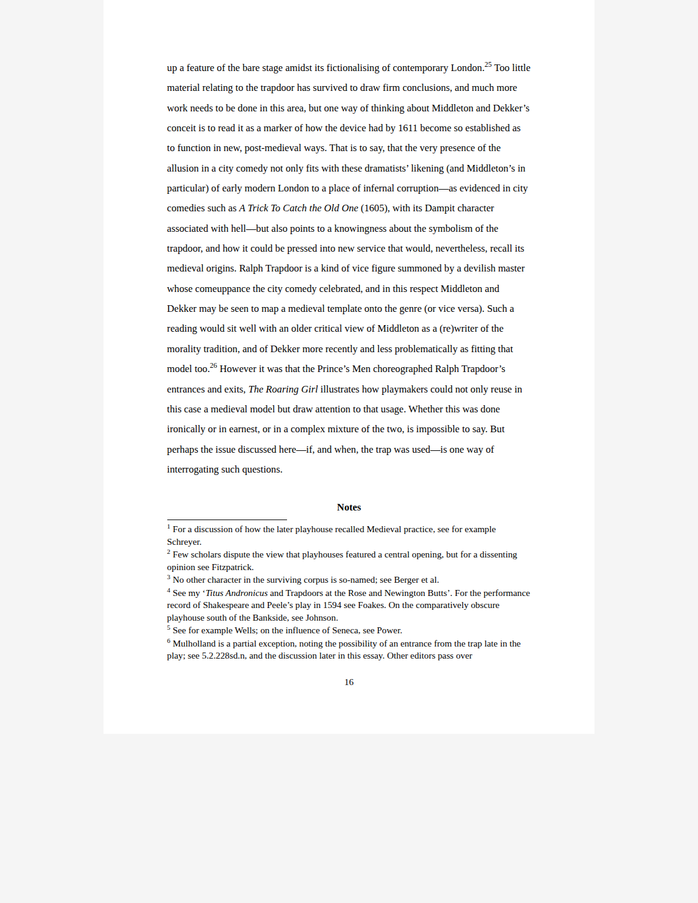up a feature of the bare stage amidst its fictionalising of contemporary London.25 Too little material relating to the trapdoor has survived to draw firm conclusions, and much more work needs to be done in this area, but one way of thinking about Middleton and Dekker’s conceit is to read it as a marker of how the device had by 1611 become so established as to function in new, post-medieval ways. That is to say, that the very presence of the allusion in a city comedy not only fits with these dramatists’ likening (and Middleton’s in particular) of early modern London to a place of infernal corruption—as evidenced in city comedies such as A Trick To Catch the Old One (1605), with its Dampit character associated with hell—but also points to a knowingness about the symbolism of the trapdoor, and how it could be pressed into new service that would, nevertheless, recall its medieval origins. Ralph Trapdoor is a kind of vice figure summoned by a devilish master whose comeuppance the city comedy celebrated, and in this respect Middleton and Dekker may be seen to map a medieval template onto the genre (or vice versa). Such a reading would sit well with an older critical view of Middleton as a (re)writer of the morality tradition, and of Dekker more recently and less problematically as fitting that model too.26 However it was that the Prince’s Men choreographed Ralph Trapdoor’s entrances and exits, The Roaring Girl illustrates how playmakers could not only reuse in this case a medieval model but draw attention to that usage. Whether this was done ironically or in earnest, or in a complex mixture of the two, is impossible to say. But perhaps the issue discussed here—if, and when, the trap was used—is one way of interrogating such questions.
Notes
1 For a discussion of how the later playhouse recalled Medieval practice, see for example Schreyer.
2 Few scholars dispute the view that playhouses featured a central opening, but for a dissenting opinion see Fitzpatrick.
3 No other character in the surviving corpus is so-named; see Berger et al.
4 See my ‘Titus Andronicus and Trapdoors at the Rose and Newington Butts’. For the performance record of Shakespeare and Peele’s play in 1594 see Foakes. On the comparatively obscure playhouse south of the Bankside, see Johnson.
5 See for example Wells; on the influence of Seneca, see Power.
6 Mulholland is a partial exception, noting the possibility of an entrance from the trap late in the play; see 5.2.228sd.n, and the discussion later in this essay. Other editors pass over
16